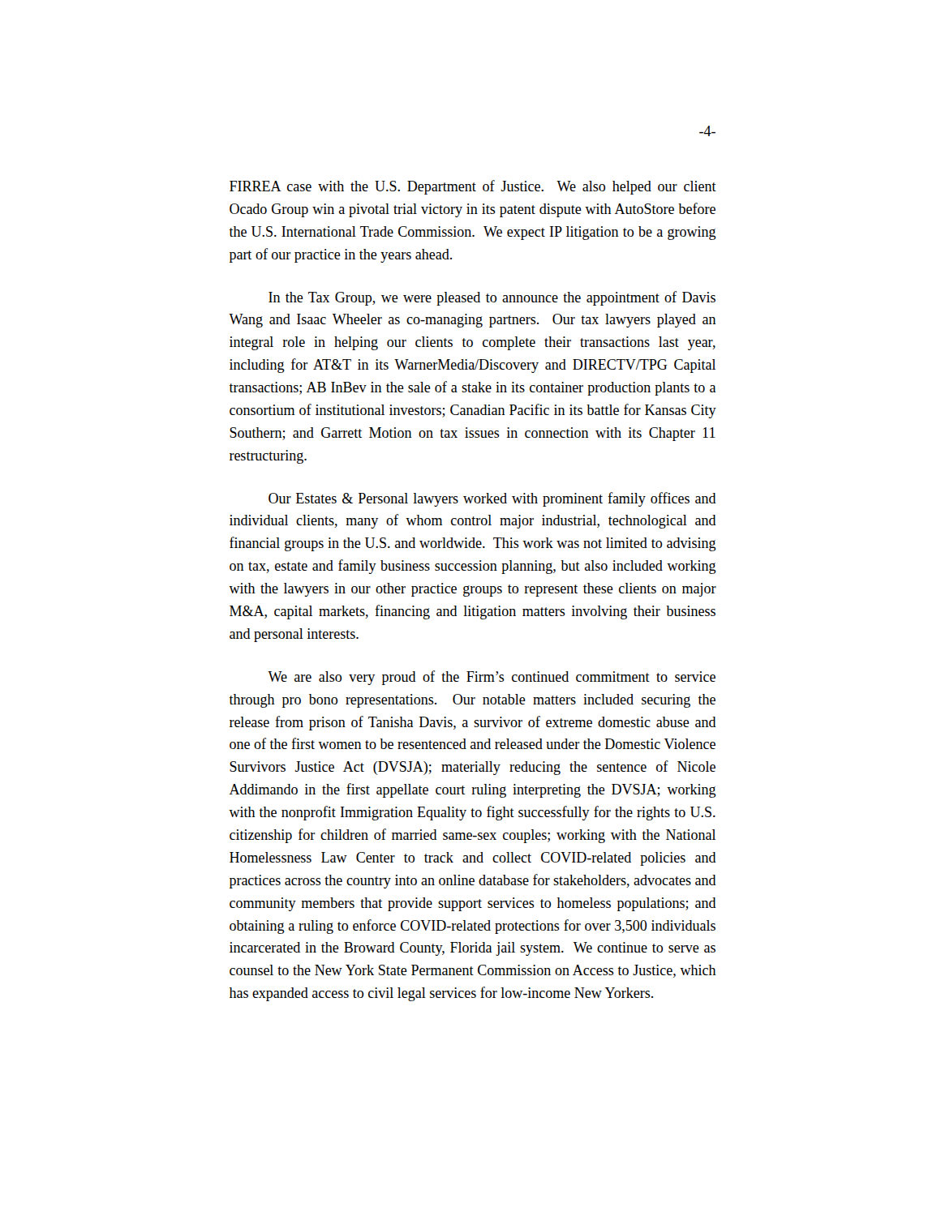-4-
FIRREA case with the U.S. Department of Justice. We also helped our client Ocado Group win a pivotal trial victory in its patent dispute with AutoStore before the U.S. International Trade Commission. We expect IP litigation to be a growing part of our practice in the years ahead.
In the Tax Group, we were pleased to announce the appointment of Davis Wang and Isaac Wheeler as co-managing partners. Our tax lawyers played an integral role in helping our clients to complete their transactions last year, including for AT&T in its WarnerMedia/Discovery and DIRECTV/TPG Capital transactions; AB InBev in the sale of a stake in its container production plants to a consortium of institutional investors; Canadian Pacific in its battle for Kansas City Southern; and Garrett Motion on tax issues in connection with its Chapter 11 restructuring.
Our Estates & Personal lawyers worked with prominent family offices and individual clients, many of whom control major industrial, technological and financial groups in the U.S. and worldwide. This work was not limited to advising on tax, estate and family business succession planning, but also included working with the lawyers in our other practice groups to represent these clients on major M&A, capital markets, financing and litigation matters involving their business and personal interests.
We are also very proud of the Firm’s continued commitment to service through pro bono representations. Our notable matters included securing the release from prison of Tanisha Davis, a survivor of extreme domestic abuse and one of the first women to be resentenced and released under the Domestic Violence Survivors Justice Act (DVSJA); materially reducing the sentence of Nicole Addimando in the first appellate court ruling interpreting the DVSJA; working with the nonprofit Immigration Equality to fight successfully for the rights to U.S. citizenship for children of married same-sex couples; working with the National Homelessness Law Center to track and collect COVID-related policies and practices across the country into an online database for stakeholders, advocates and community members that provide support services to homeless populations; and obtaining a ruling to enforce COVID-related protections for over 3,500 individuals incarcerated in the Broward County, Florida jail system. We continue to serve as counsel to the New York State Permanent Commission on Access to Justice, which has expanded access to civil legal services for low-income New Yorkers.